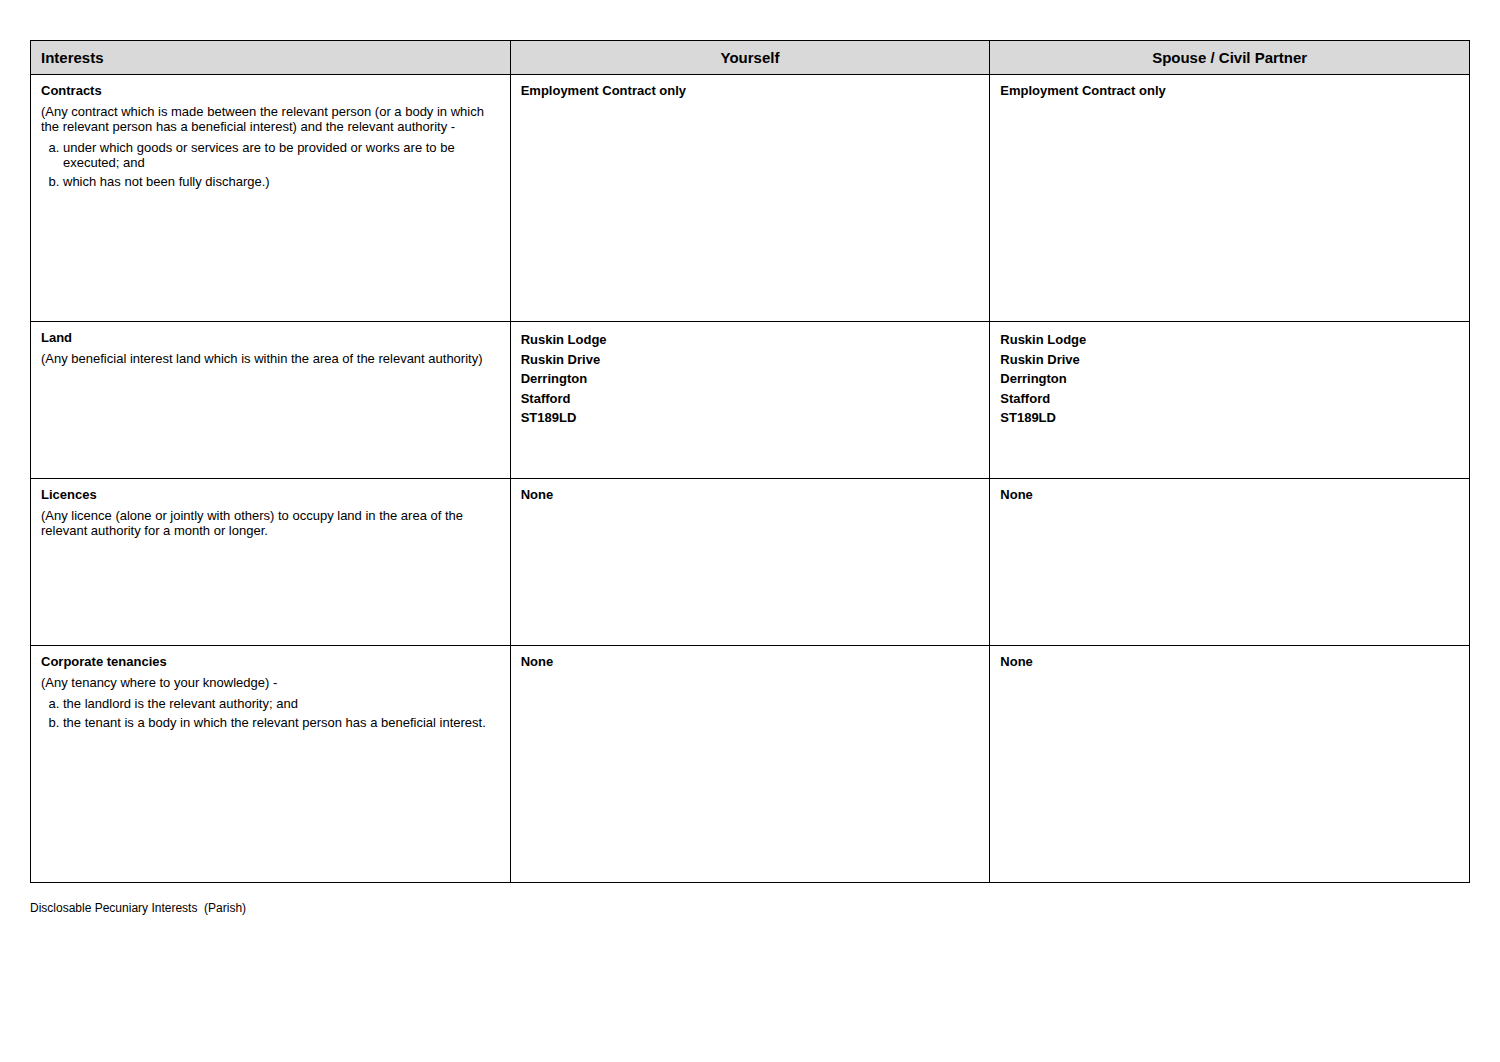| Interests | Yourself | Spouse / Civil Partner |
| --- | --- | --- |
| Contracts (Any contract which is made between the relevant person (or a body in which the relevant person has a beneficial interest) and the relevant authority - under which goods or services are to be provided or works are to be executed; and which has not been fully discharge.) | Employment Contract only | Employment Contract only |
| Land (Any beneficial interest land which is within the area of the relevant authority) | Ruskin Lodge Ruskin Drive Derrington Stafford ST189LD | Ruskin Lodge Ruskin Drive Derrington Stafford ST189LD |
| Licences (Any licence (alone or jointly with others) to occupy land in the area of the relevant authority for a month or longer. | None | None |
| Corporate tenancies (Any tenancy where to your knowledge) - the landlord is the relevant authority; and the tenant is a body in which the relevant person has a beneficial interest. | None | None |
Disclosable Pecuniary Interests (Parish)